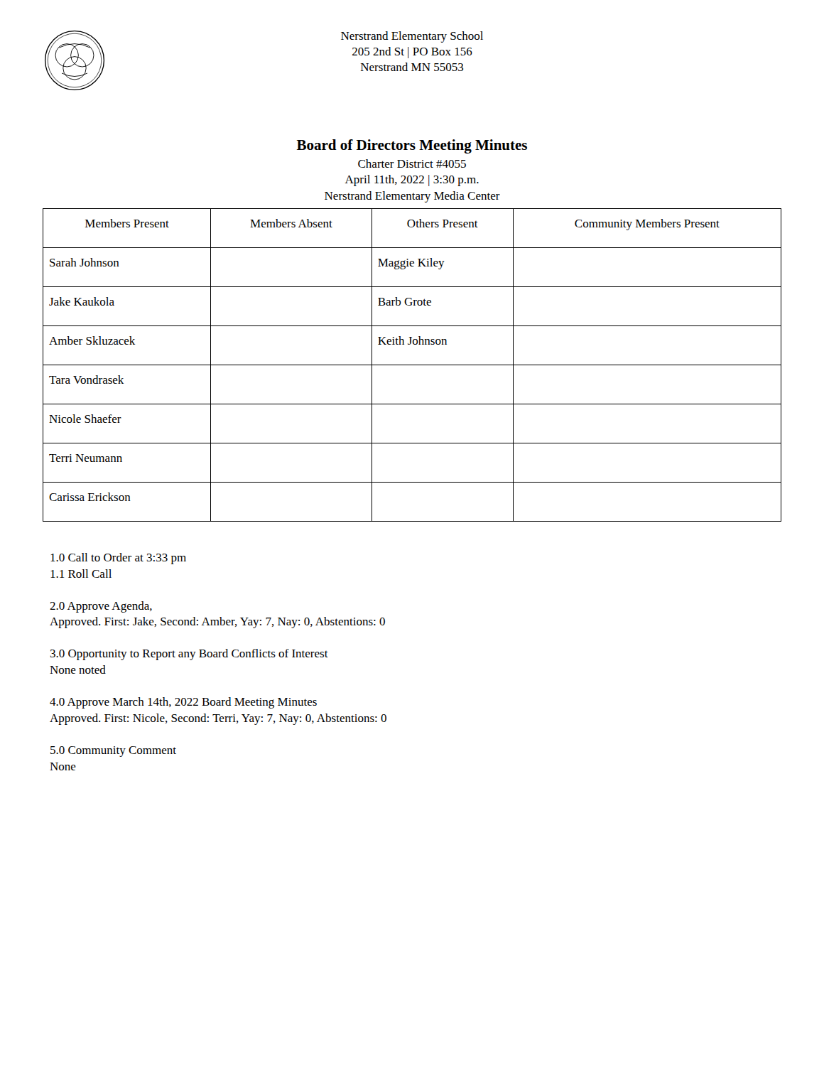Nerstrand Elementary School
205 2nd St | PO Box 156
Nerstrand MN 55053
Board of Directors Meeting Minutes
Charter District #4055
April 11th, 2022 | 3:30 p.m.
Nerstrand Elementary Media Center
| Members Present | Members Absent | Others Present | Community Members Present |
| --- | --- | --- | --- |
| Sarah Johnson | | Maggie Kiley | |
| Jake Kaukola | | Barb Grote | |
| Amber Skluzacek | | Keith Johnson | |
| Tara Vondrasek | | | |
| Nicole Shaefer | | | |
| Terri Neumann | | | |
| Carissa Erickson | | | |
1.0 Call to Order at 3:33 pm
1.1 Roll Call
2.0 Approve Agenda,
Approved. First: Jake, Second: Amber, Yay: 7, Nay: 0, Abstentions: 0
3.0 Opportunity to Report any Board Conflicts of Interest
None noted
4.0 Approve March 14th, 2022 Board Meeting Minutes
Approved. First: Nicole, Second: Terri, Yay: 7, Nay: 0, Abstentions: 0
5.0 Community Comment
None